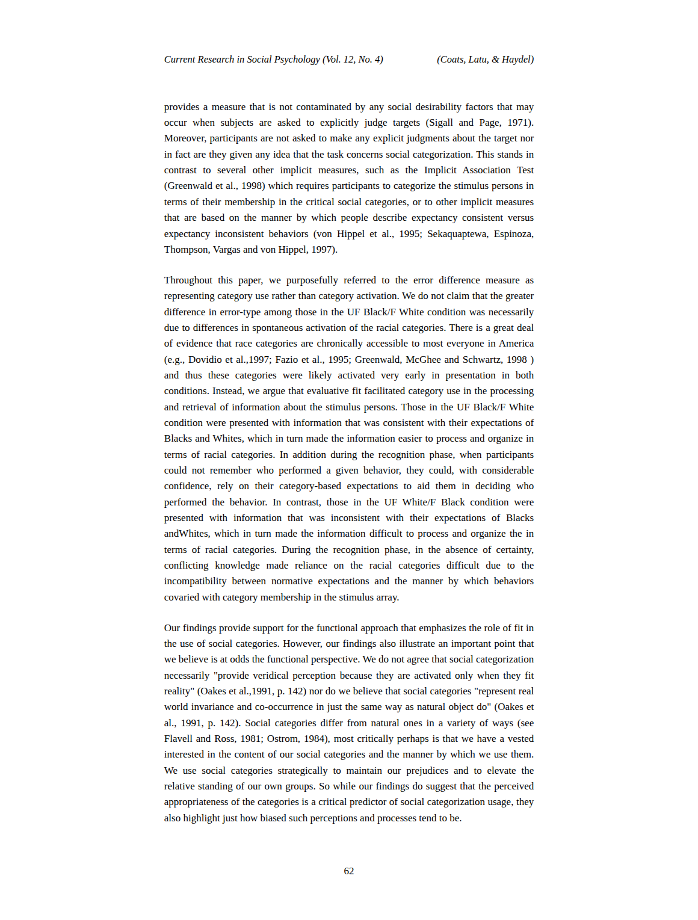Current Research in Social Psychology (Vol. 12, No. 4) (Coats, Latu, & Haydel)
provides a measure that is not contaminated by any social desirability factors that may occur when subjects are asked to explicitly judge targets (Sigall and Page, 1971). Moreover, participants are not asked to make any explicit judgments about the target nor in fact are they given any idea that the task concerns social categorization. This stands in contrast to several other implicit measures, such as the Implicit Association Test (Greenwald et al., 1998) which requires participants to categorize the stimulus persons in terms of their membership in the critical social categories, or to other implicit measures that are based on the manner by which people describe expectancy consistent versus expectancy inconsistent behaviors (von Hippel et al., 1995; Sekaquaptewa, Espinoza, Thompson, Vargas and von Hippel, 1997).
Throughout this paper, we purposefully referred to the error difference measure as representing category use rather than category activation. We do not claim that the greater difference in error-type among those in the UF Black/F White condition was necessarily due to differences in spontaneous activation of the racial categories. There is a great deal of evidence that race categories are chronically accessible to most everyone in America (e.g., Dovidio et al.,1997; Fazio et al., 1995; Greenwald, McGhee and Schwartz, 1998 ) and thus these categories were likely activated very early in presentation in both conditions. Instead, we argue that evaluative fit facilitated category use in the processing and retrieval of information about the stimulus persons. Those in the UF Black/F White condition were presented with information that was consistent with their expectations of Blacks and Whites, which in turn made the information easier to process and organize in terms of racial categories. In addition during the recognition phase, when participants could not remember who performed a given behavior, they could, with considerable confidence, rely on their category-based expectations to aid them in deciding who performed the behavior. In contrast, those in the UF White/F Black condition were presented with information that was inconsistent with their expectations of Blacks andWhites, which in turn made the information difficult to process and organize the in terms of racial categories. During the recognition phase, in the absence of certainty, conflicting knowledge made reliance on the racial categories difficult due to the incompatibility between normative expectations and the manner by which behaviors covaried with category membership in the stimulus array.
Our findings provide support for the functional approach that emphasizes the role of fit in the use of social categories. However, our findings also illustrate an important point that we believe is at odds the functional perspective. We do not agree that social categorization necessarily "provide veridical perception because they are activated only when they fit reality" (Oakes et al.,1991, p. 142) nor do we believe that social categories "represent real world invariance and co-occurrence in just the same way as natural object do" (Oakes et al., 1991, p. 142). Social categories differ from natural ones in a variety of ways (see Flavell and Ross, 1981; Ostrom, 1984), most critically perhaps is that we have a vested interested in the content of our social categories and the manner by which we use them. We use social categories strategically to maintain our prejudices and to elevate the relative standing of our own groups. So while our findings do suggest that the perceived appropriateness of the categories is a critical predictor of social categorization usage, they also highlight just how biased such perceptions and processes tend to be.
62